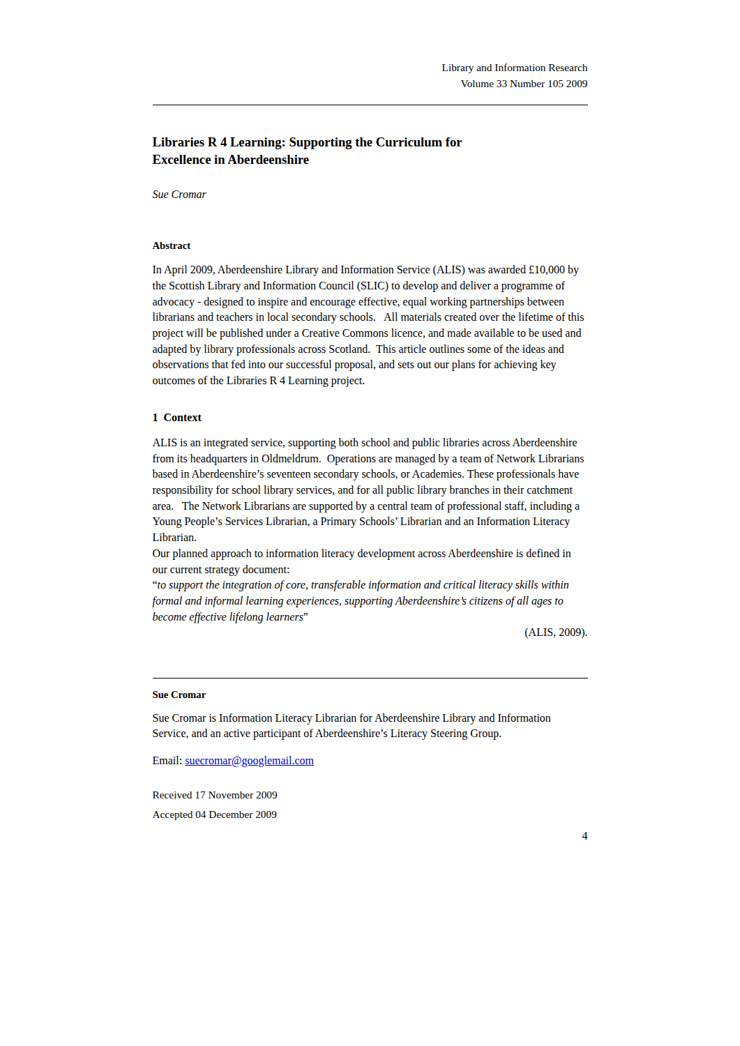Library and Information Research
Volume 33 Number 105 2009
Libraries R 4 Learning: Supporting the Curriculum for
Excellence in Aberdeenshire
Sue Cromar
Abstract
In April 2009, Aberdeenshire Library and Information Service (ALIS) was awarded £10,000 by the Scottish Library and Information Council (SLIC) to develop and deliver a programme of advocacy - designed to inspire and encourage effective, equal working partnerships between librarians and teachers in local secondary schools. All materials created over the lifetime of this project will be published under a Creative Commons licence, and made available to be used and adapted by library professionals across Scotland. This article outlines some of the ideas and observations that fed into our successful proposal, and sets out our plans for achieving key outcomes of the Libraries R 4 Learning project.
1 Context
ALIS is an integrated service, supporting both school and public libraries across Aberdeenshire from its headquarters in Oldmeldrum. Operations are managed by a team of Network Librarians based in Aberdeenshire’s seventeen secondary schools, or Academies. These professionals have responsibility for school library services, and for all public library branches in their catchment area. The Network Librarians are supported by a central team of professional staff, including a Young People’s Services Librarian, a Primary Schools’ Librarian and an Information Literacy Librarian.
Our planned approach to information literacy development across Aberdeenshire is defined in our current strategy document:
“to support the integration of core, transferable information and critical literacy skills within formal and informal learning experiences, supporting Aberdeenshire’s citizens of all ages to become effective lifelong learners”
(ALIS, 2009).
Sue Cromar
Sue Cromar is Information Literacy Librarian for Aberdeenshire Library and Information Service, and an active participant of Aberdeenshire’s Literacy Steering Group.
Email: suecromar@googlemail.com
Received 17 November 2009
Accepted 04 December 2009
4